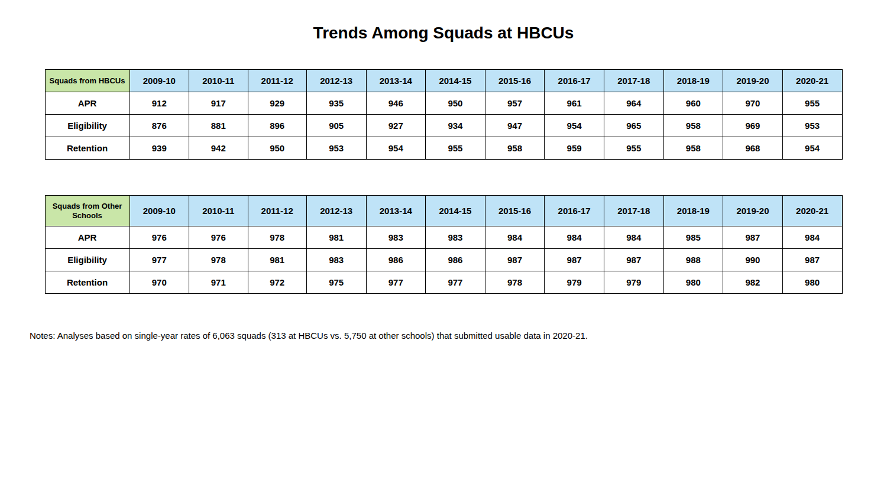Trends Among Squads at HBCUs
| Squads from HBCUs | 2009-10 | 2010-11 | 2011-12 | 2012-13 | 2013-14 | 2014-15 | 2015-16 | 2016-17 | 2017-18 | 2018-19 | 2019-20 | 2020-21 |
| --- | --- | --- | --- | --- | --- | --- | --- | --- | --- | --- | --- | --- |
| APR | 912 | 917 | 929 | 935 | 946 | 950 | 957 | 961 | 964 | 960 | 970 | 955 |
| Eligibility | 876 | 881 | 896 | 905 | 927 | 934 | 947 | 954 | 965 | 958 | 969 | 953 |
| Retention | 939 | 942 | 950 | 953 | 954 | 955 | 958 | 959 | 955 | 958 | 968 | 954 |
| Squads from Other Schools | 2009-10 | 2010-11 | 2011-12 | 2012-13 | 2013-14 | 2014-15 | 2015-16 | 2016-17 | 2017-18 | 2018-19 | 2019-20 | 2020-21 |
| --- | --- | --- | --- | --- | --- | --- | --- | --- | --- | --- | --- | --- |
| APR | 976 | 976 | 978 | 981 | 983 | 983 | 984 | 984 | 984 | 985 | 987 | 984 |
| Eligibility | 977 | 978 | 981 | 983 | 986 | 986 | 987 | 987 | 987 | 988 | 990 | 987 |
| Retention | 970 | 971 | 972 | 975 | 977 | 977 | 978 | 979 | 979 | 980 | 982 | 980 |
Notes: Analyses based on single-year rates of 6,063 squads (313 at HBCUs vs. 5,750 at other schools) that submitted usable data in 2020-21.